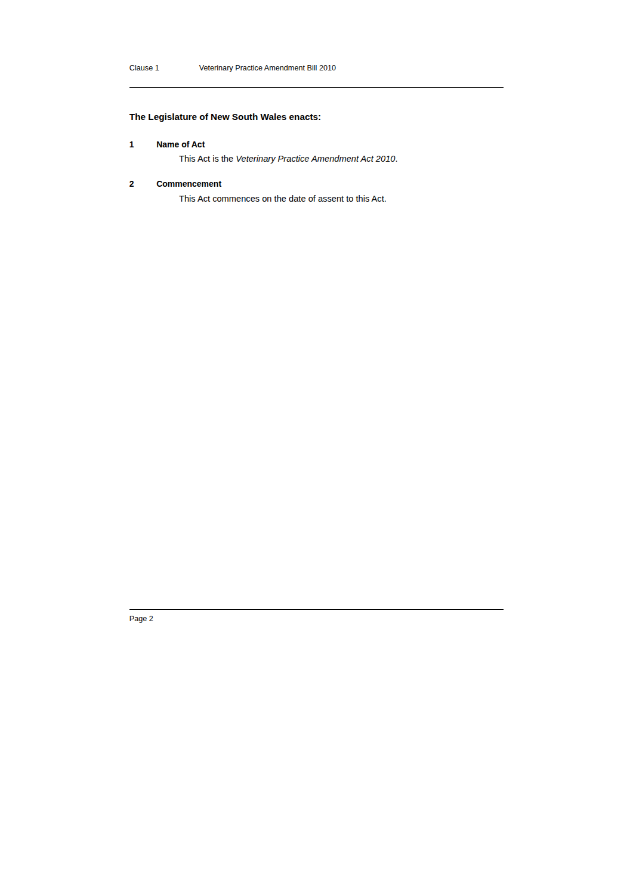Clause 1 Veterinary Practice Amendment Bill 2010
The Legislature of New South Wales enacts:
1 Name of Act
This Act is the Veterinary Practice Amendment Act 2010.
2 Commencement
This Act commences on the date of assent to this Act.
Page 2